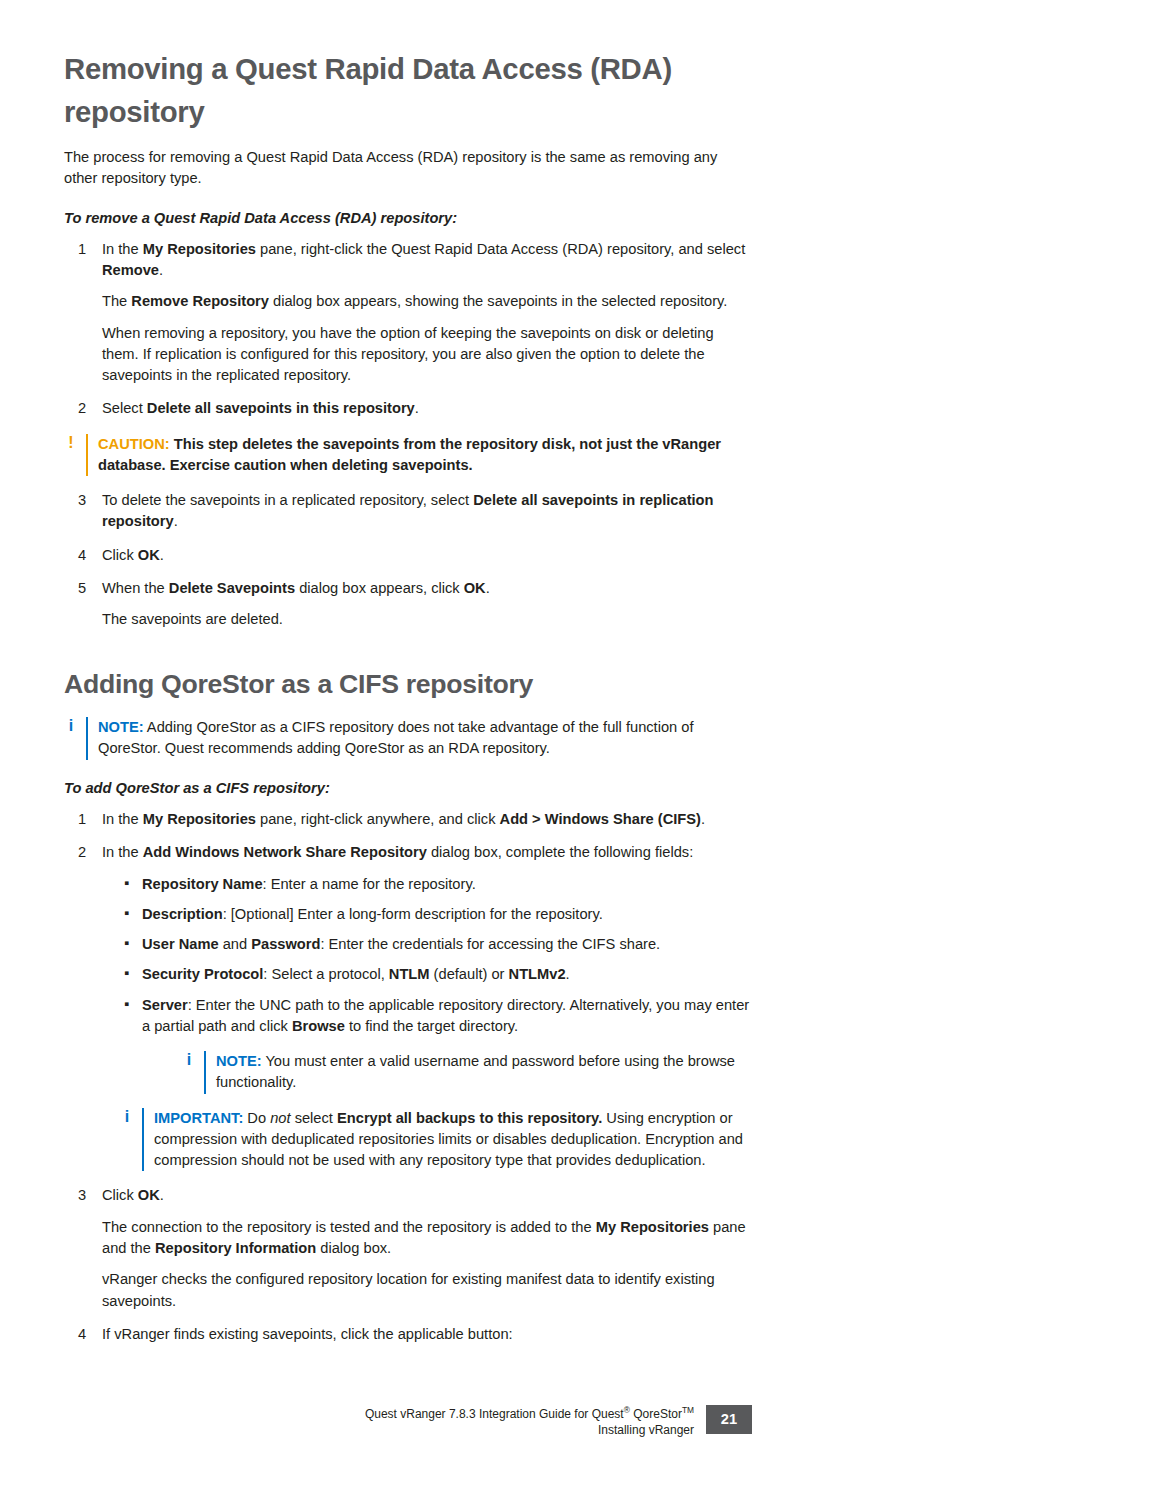Removing a Quest Rapid Data Access (RDA) repository
The process for removing a Quest Rapid Data Access (RDA) repository is the same as removing any other repository type.
To remove a Quest Rapid Data Access (RDA) repository:
In the My Repositories pane, right-click the Quest Rapid Data Access (RDA) repository, and select Remove.
The Remove Repository dialog box appears, showing the savepoints in the selected repository.
When removing a repository, you have the option of keeping the savepoints on disk or deleting them. If replication is configured for this repository, you are also given the option to delete the savepoints in the replicated repository.
Select Delete all savepoints in this repository.
!
CAUTION: This step deletes the savepoints from the repository disk, not just the vRanger database. Exercise caution when deleting savepoints.
To delete the savepoints in a replicated repository, select Delete all savepoints in replication repository.
Click OK.
When the Delete Savepoints dialog box appears, click OK.
The savepoints are deleted.
Adding QoreStor as a CIFS repository
i
NOTE: Adding QoreStor as a CIFS repository does not take advantage of the full function of QoreStor. Quest recommends adding QoreStor as an RDA repository.
To add QoreStor as a CIFS repository:
In the My Repositories pane, right-click anywhere, and click Add > Windows Share (CIFS).
In the Add Windows Network Share Repository dialog box, complete the following fields:
Repository Name: Enter a name for the repository.
Description: [Optional] Enter a long-form description for the repository.
User Name and Password: Enter the credentials for accessing the CIFS share.
Security Protocol: Select a protocol, NTLM (default) or NTLMv2.
Server: Enter the UNC path to the applicable repository directory. Alternatively, you may enter a partial path and click Browse to find the target directory.
i
NOTE: You must enter a valid username and password before using the browse functionality.
i
IMPORTANT: Do not select Encrypt all backups to this repository. Using encryption or compression with deduplicated repositories limits or disables deduplication. Encryption and compression should not be used with any repository type that provides deduplication.
Click OK.
The connection to the repository is tested and the repository is added to the My Repositories pane and the Repository Information dialog box.
vRanger checks the configured repository location for existing manifest data to identify existing savepoints.
If vRanger finds existing savepoints, click the applicable button:
Quest vRanger 7.8.3 Integration Guide for Quest® QoreStorTM
Installing vRanger
21